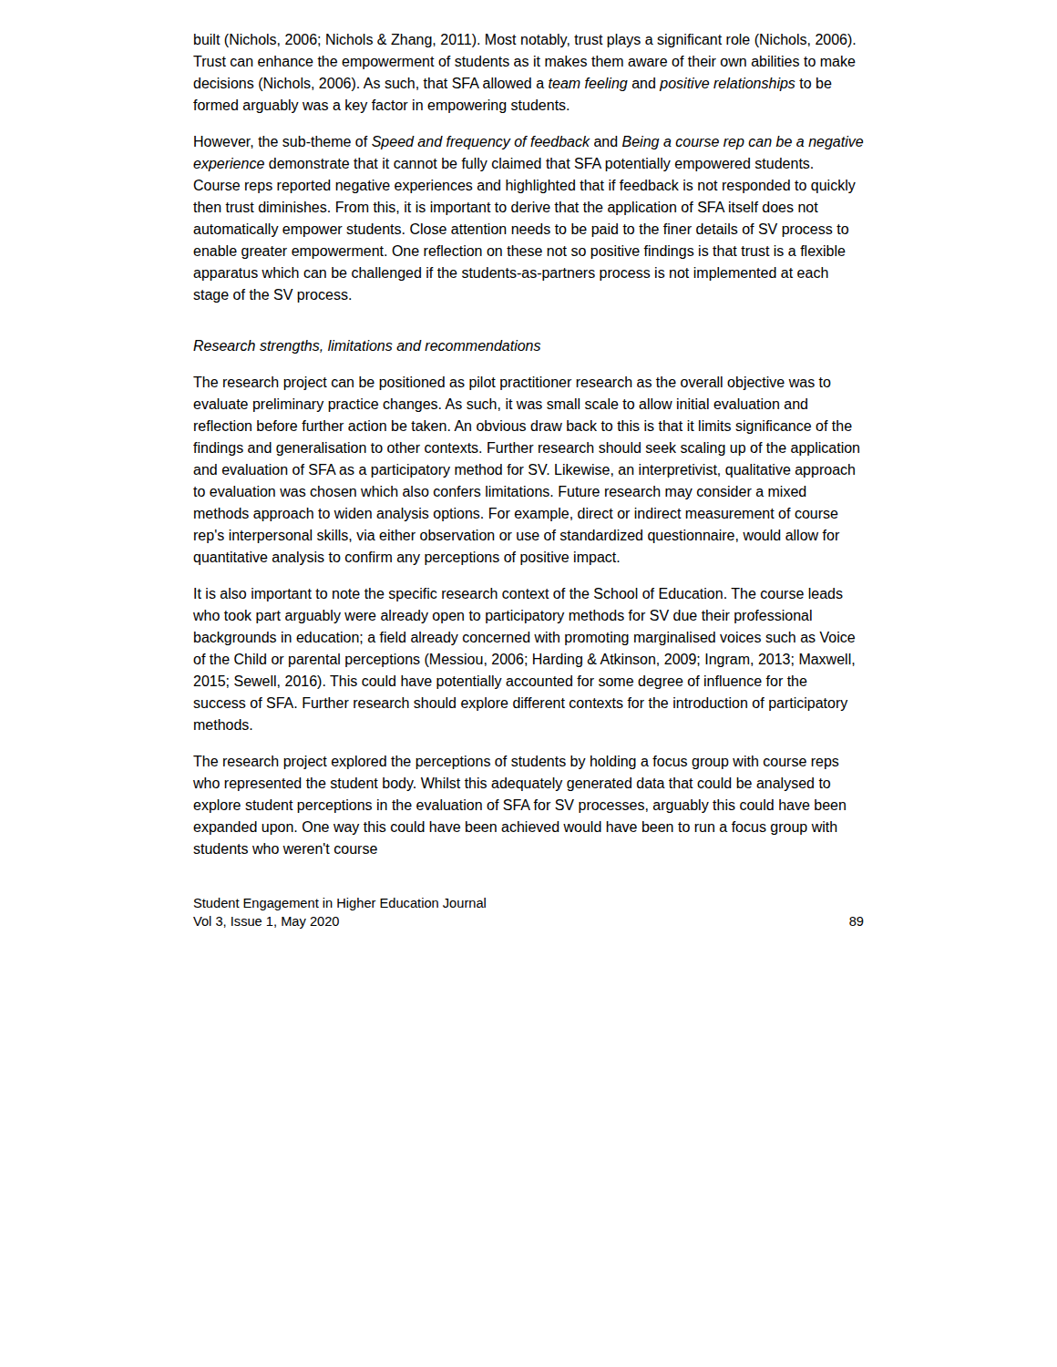built (Nichols, 2006; Nichols & Zhang, 2011). Most notably, trust plays a significant role (Nichols, 2006). Trust can enhance the empowerment of students as it makes them aware of their own abilities to make decisions (Nichols, 2006). As such, that SFA allowed a team feeling and positive relationships to be formed arguably was a key factor in empowering students.
However, the sub-theme of Speed and frequency of feedback and Being a course rep can be a negative experience demonstrate that it cannot be fully claimed that SFA potentially empowered students. Course reps reported negative experiences and highlighted that if feedback is not responded to quickly then trust diminishes. From this, it is important to derive that the application of SFA itself does not automatically empower students. Close attention needs to be paid to the finer details of SV process to enable greater empowerment. One reflection on these not so positive findings is that trust is a flexible apparatus which can be challenged if the students-as-partners process is not implemented at each stage of the SV process.
Research strengths, limitations and recommendations
The research project can be positioned as pilot practitioner research as the overall objective was to evaluate preliminary practice changes. As such, it was small scale to allow initial evaluation and reflection before further action be taken. An obvious draw back to this is that it limits significance of the findings and generalisation to other contexts. Further research should seek scaling up of the application and evaluation of SFA as a participatory method for SV. Likewise, an interpretivist, qualitative approach to evaluation was chosen which also confers limitations. Future research may consider a mixed methods approach to widen analysis options. For example, direct or indirect measurement of course rep's interpersonal skills, via either observation or use of standardized questionnaire, would allow for quantitative analysis to confirm any perceptions of positive impact.
It is also important to note the specific research context of the School of Education. The course leads who took part arguably were already open to participatory methods for SV due their professional backgrounds in education; a field already concerned with promoting marginalised voices such as Voice of the Child or parental perceptions (Messiou, 2006; Harding & Atkinson, 2009; Ingram, 2013; Maxwell, 2015; Sewell, 2016). This could have potentially accounted for some degree of influence for the success of SFA. Further research should explore different contexts for the introduction of participatory methods.
The research project explored the perceptions of students by holding a focus group with course reps who represented the student body. Whilst this adequately generated data that could be analysed to explore student perceptions in the evaluation of SFA for SV processes, arguably this could have been expanded upon. One way this could have been achieved would have been to run a focus group with students who weren't course
Student Engagement in Higher Education Journal
Vol 3, Issue 1, May 2020 89